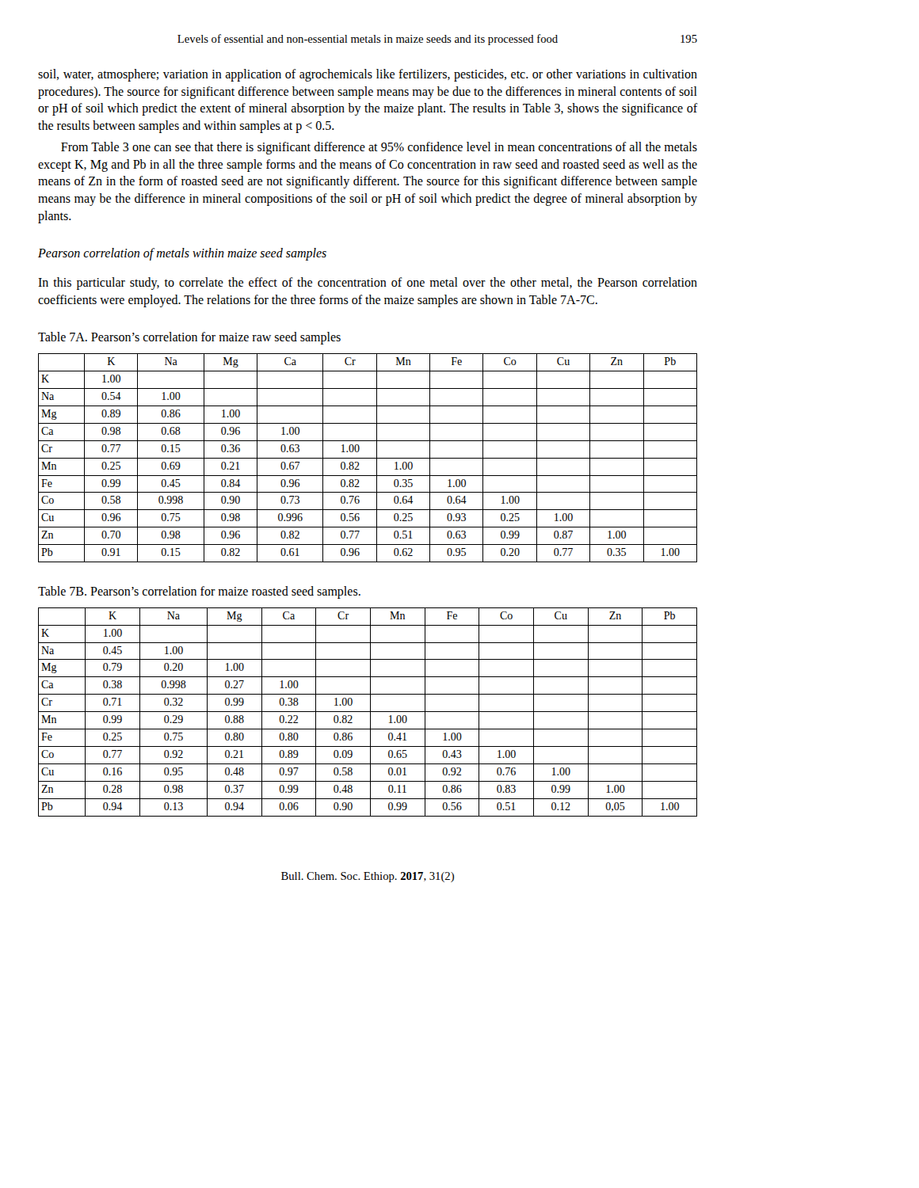Levels of essential and non-essential metals in maize seeds and its processed food 195
soil, water, atmosphere; variation in application of agrochemicals like fertilizers, pesticides, etc. or other variations in cultivation procedures). The source for significant difference between sample means may be due to the differences in mineral contents of soil or pH of soil which predict the extent of mineral absorption by the maize plant. The results in Table 3, shows the significance of the results between samples and within samples at p < 0.5.
From Table 3 one can see that there is significant difference at 95% confidence level in mean concentrations of all the metals except K, Mg and Pb in all the three sample forms and the means of Co concentration in raw seed and roasted seed as well as the means of Zn in the form of roasted seed are not significantly different. The source for this significant difference between sample means may be the difference in mineral compositions of the soil or pH of soil which predict the degree of mineral absorption by plants.
Pearson correlation of metals within maize seed samples
In this particular study, to correlate the effect of the concentration of one metal over the other metal, the Pearson correlation coefficients were employed. The relations for the three forms of the maize samples are shown in Table 7A-7C.
Table 7A. Pearson’s correlation for maize raw seed samples
| | K | Na | Mg | Ca | Cr | Mn | Fe | Co | Cu | Zn | Pb |
| --- | --- | --- | --- | --- | --- | --- | --- | --- | --- | --- | --- |
| K | 1.00 | | | | | | | | | | |
| Na | 0.54 | 1.00 | | | | | | | | | |
| Mg | 0.89 | 0.86 | 1.00 | | | | | | | | |
| Ca | 0.98 | 0.68 | 0.96 | 1.00 | | | | | | | |
| Cr | 0.77 | 0.15 | 0.36 | 0.63 | 1.00 | | | | | | |
| Mn | 0.25 | 0.69 | 0.21 | 0.67 | 0.82 | 1.00 | | | | | |
| Fe | 0.99 | 0.45 | 0.84 | 0.96 | 0.82 | 0.35 | 1.00 | | | | |
| Co | 0.58 | 0.998 | 0.90 | 0.73 | 0.76 | 0.64 | 0.64 | 1.00 | | | |
| Cu | 0.96 | 0.75 | 0.98 | 0.996 | 0.56 | 0.25 | 0.93 | 0.25 | 1.00 | | |
| Zn | 0.70 | 0.98 | 0.96 | 0.82 | 0.77 | 0.51 | 0.63 | 0.99 | 0.87 | 1.00 | |
| Pb | 0.91 | 0.15 | 0.82 | 0.61 | 0.96 | 0.62 | 0.95 | 0.20 | 0.77 | 0.35 | 1.00 |
Table 7B. Pearson’s correlation for maize roasted seed samples.
| | K | Na | Mg | Ca | Cr | Mn | Fe | Co | Cu | Zn | Pb |
| --- | --- | --- | --- | --- | --- | --- | --- | --- | --- | --- | --- |
| K | 1.00 | | | | | | | | | | |
| Na | 0.45 | 1.00 | | | | | | | | | |
| Mg | 0.79 | 0.20 | 1.00 | | | | | | | | |
| Ca | 0.38 | 0.998 | 0.27 | 1.00 | | | | | | | |
| Cr | 0.71 | 0.32 | 0.99 | 0.38 | 1.00 | | | | | | |
| Mn | 0.99 | 0.29 | 0.88 | 0.22 | 0.82 | 1.00 | | | | | |
| Fe | 0.25 | 0.75 | 0.80 | 0.80 | 0.86 | 0.41 | 1.00 | | | | |
| Co | 0.77 | 0.92 | 0.21 | 0.89 | 0.09 | 0.65 | 0.43 | 1.00 | | | |
| Cu | 0.16 | 0.95 | 0.48 | 0.97 | 0.58 | 0.01 | 0.92 | 0.76 | 1.00 | | |
| Zn | 0.28 | 0.98 | 0.37 | 0.99 | 0.48 | 0.11 | 0.86 | 0.83 | 0.99 | 1.00 | |
| Pb | 0.94 | 0.13 | 0.94 | 0.06 | 0.90 | 0.99 | 0.56 | 0.51 | 0.12 | 0,05 | 1.00 |
Bull. Chem. Soc. Ethiop. 2017, 31(2)